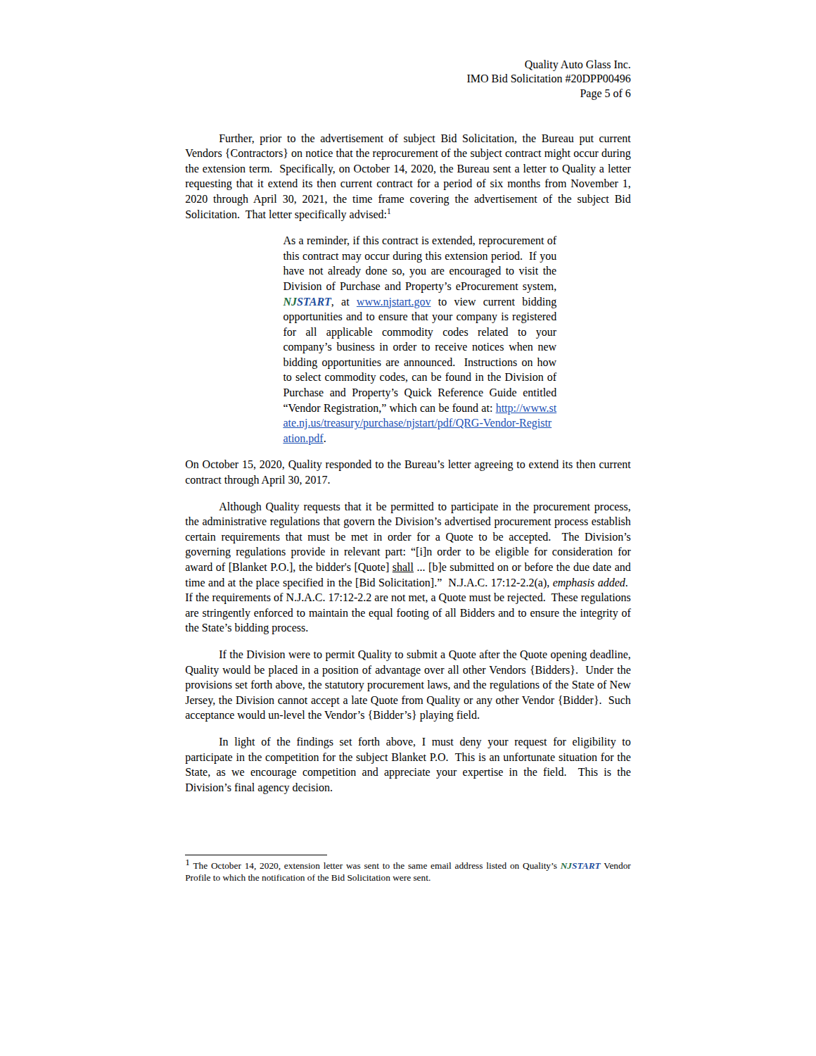Quality Auto Glass Inc.
IMO Bid Solicitation #20DPP00496
Page 5 of 6
Further, prior to the advertisement of subject Bid Solicitation, the Bureau put current Vendors {Contractors} on notice that the reprocurement of the subject contract might occur during the extension term. Specifically, on October 14, 2020, the Bureau sent a letter to Quality a letter requesting that it extend its then current contract for a period of six months from November 1, 2020 through April 30, 2021, the time frame covering the advertisement of the subject Bid Solicitation. That letter specifically advised:1
As a reminder, if this contract is extended, reprocurement of this contract may occur during this extension period. If you have not already done so, you are encouraged to visit the Division of Purchase and Property’s eProcurement system, NJ START, at www.njstart.gov to view current bidding opportunities and to ensure that your company is registered for all applicable commodity codes related to your company’s business in order to receive notices when new bidding opportunities are announced. Instructions on how to select commodity codes, can be found in the Division of Purchase and Property’s Quick Reference Guide entitled “Vendor Registration,” which can be found at: http://www.state.nj.us/treasury/purchase/njstart/pdf/QRG-Vendor-Registration.pdf.
On October 15, 2020, Quality responded to the Bureau’s letter agreeing to extend its then current contract through April 30, 2017.
Although Quality requests that it be permitted to participate in the procurement process, the administrative regulations that govern the Division’s advertised procurement process establish certain requirements that must be met in order for a Quote to be accepted. The Division’s governing regulations provide in relevant part: “[i]n order to be eligible for consideration for award of [Blanket P.O.], the bidder's [Quote] shall ... [b]e submitted on or before the due date and time and at the place specified in the [Bid Solicitation].” N.J.A.C. 17:12-2.2(a), emphasis added. If the requirements of N.J.A.C. 17:12-2.2 are not met, a Quote must be rejected. These regulations are stringently enforced to maintain the equal footing of all Bidders and to ensure the integrity of the State’s bidding process.
If the Division were to permit Quality to submit a Quote after the Quote opening deadline, Quality would be placed in a position of advantage over all other Vendors {Bidders}. Under the provisions set forth above, the statutory procurement laws, and the regulations of the State of New Jersey, the Division cannot accept a late Quote from Quality or any other Vendor {Bidder}. Such acceptance would un-level the Vendor’s {Bidder’s} playing field.
In light of the findings set forth above, I must deny your request for eligibility to participate in the competition for the subject Blanket P.O. This is an unfortunate situation for the State, as we encourage competition and appreciate your expertise in the field. This is the Division’s final agency decision.
1 The October 14, 2020, extension letter was sent to the same email address listed on Quality’s NJ START Vendor Profile to which the notification of the Bid Solicitation were sent.